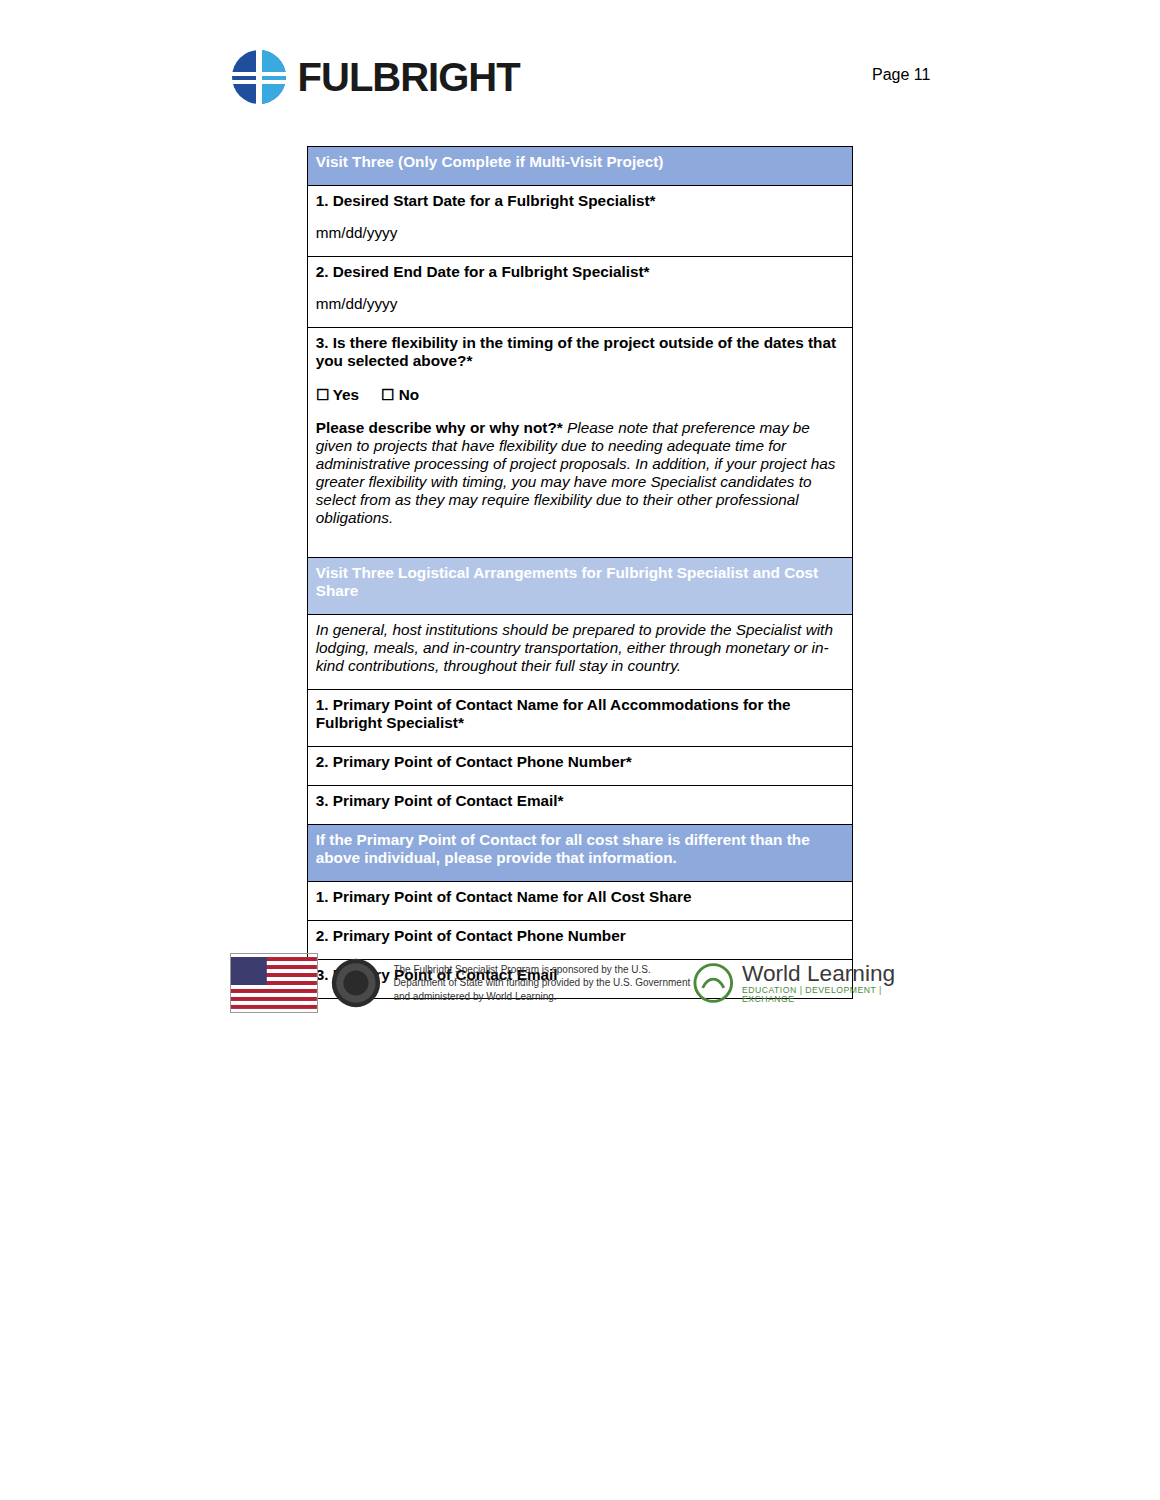FULBRIGHT
Page 11
| Visit Three (Only Complete if Multi-Visit Project) |
| 1. Desired Start Date for a Fulbright Specialist* mm/dd/yyyy |
| 2. Desired End Date for a Fulbright Specialist* mm/dd/yyyy |
| 3. Is there flexibility in the timing of the project outside of the dates that you selected above?* ☐ Yes ☐ No Please describe why or why not?* Please note that preference may be given to projects that have flexibility due to needing adequate time for administrative processing of project proposals. In addition, if your project has greater flexibility with timing, you may have more Specialist candidates to select from as they may require flexibility due to their other professional obligations. |
| Visit Three Logistical Arrangements for Fulbright Specialist and Cost Share |
| In general, host institutions should be prepared to provide the Specialist with lodging, meals, and in-country transportation, either through monetary or in-kind contributions, throughout their full stay in country. |
| 1. Primary Point of Contact Name for All Accommodations for the Fulbright Specialist* |
| 2. Primary Point of Contact Phone Number* |
| 3. Primary Point of Contact Email* |
| If the Primary Point of Contact for all cost share is different than the above individual, please provide that information. |
| 1. Primary Point of Contact Name for All Cost Share |
| 2. Primary Point of Contact Phone Number |
| 3. Primary Point of Contact Email |
The Fulbright Specialist Program is sponsored by the U.S. Department of State with funding provided by the U.S. Government and administered by World Learning.
World Learning
EDUCATION | DEVELOPMENT | EXCHANGE